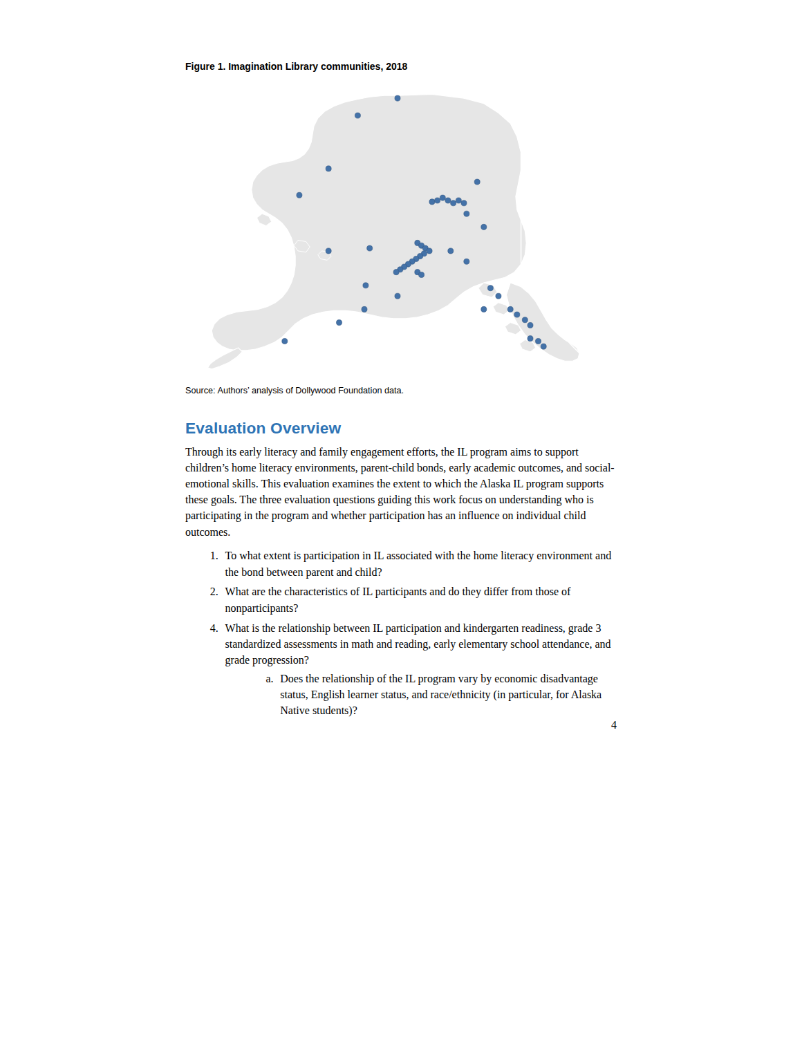Figure 1. Imagination Library communities, 2018
Source: Authors’ analysis of Dollywood Foundation data.
Evaluation Overview
Through its early literacy and family engagement efforts, the IL program aims to support children’s home literacy environments, parent-child bonds, early academic outcomes, and social-emotional skills. This evaluation examines the extent to which the Alaska IL program supports these goals. The three evaluation questions guiding this work focus on understanding who is participating in the program and whether participation has an influence on individual child outcomes.
To what extent is participation in IL associated with the home literacy environment and the bond between parent and child?
What are the characteristics of IL participants and do they differ from those of nonparticipants?
What is the relationship between IL participation and kindergarten readiness, grade 3 standardized assessments in math and reading, early elementary school attendance, and grade progression?
Does the relationship of the IL program vary by economic disadvantage status, English learner status, and race/ethnicity (in particular, for Alaska Native students)?
4